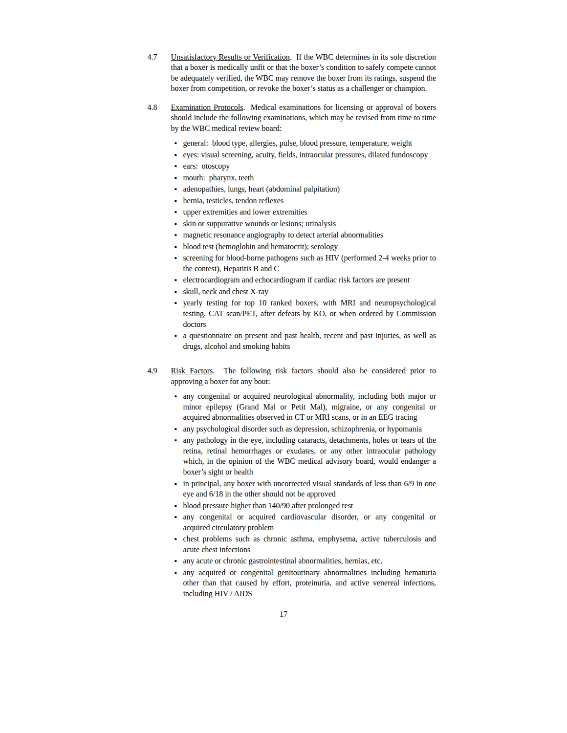4.7
Unsatisfactory Results or Verification. If the WBC determines in its sole discretion that a boxer is medically unfit or that the boxer’s condition to safely compete cannot be adequately verified, the WBC may remove the boxer from its ratings, suspend the boxer from competition, or revoke the boxer’s status as a challenger or champion.
4.8
Examination Protocols. Medical examinations for licensing or approval of boxers should include the following examinations, which may be revised from time to time by the WBC medical review board:
general: blood type, allergies, pulse, blood pressure, temperature, weight
eyes: visual screening, acuity, fields, intraocular pressures, dilated fundoscopy
ears: otoscopy
mouth: pharynx, teeth
adenopathies, lungs, heart (abdominal palpitation)
hernia, testicles, tendon reflexes
upper extremities and lower extremities
skin or suppurative wounds or lesions; urinalysis
magnetic resonance angiography to detect arterial abnormalities
blood test (hemoglobin and hematocrit); serology
screening for blood-borne pathogens such as HIV (performed 2-4 weeks prior to the contest), Hepatitis B and C
electrocardiogram and echocardiogram if cardiac risk factors are present
skull, neck and chest X-ray
yearly testing for top 10 ranked boxers, with MRI and neuropsychological testing. CAT scan/PET, after defeats by KO, or when ordered by Commission doctors
a questionnaire on present and past health, recent and past injuries, as well as drugs, alcohol and smoking habits
4.9
Risk Factors. The following risk factors should also be considered prior to approving a boxer for any bout:
any congenital or acquired neurological abnormality, including both major or minor epilepsy (Grand Mal or Petit Mal), migraine, or any congenital or acquired abnormalities observed in CT or MRI scans, or in an EEG tracing
any psychological disorder such as depression, schizophrenia, or hypomania
any pathology in the eye, including cataracts, detachments, holes or tears of the retina, retinal hemorrhages or exudates, or any other intraocular pathology which, in the opinion of the WBC medical advisory board, would endanger a boxer’s sight or health
in principal, any boxer with uncorrected visual standards of less than 6/9 in one eye and 6/18 in the other should not be approved
blood pressure higher than 140/90 after prolonged rest
any congenital or acquired cardiovascular disorder, or any congenital or acquired circulatory problem
chest problems such as chronic asthma, emphysema, active tuberculosis and acute chest infections
any acute or chronic gastrointestinal abnormalities, hernias, etc.
any acquired or congenital genitourinary abnormalities including hematuria other than that caused by effort, proteinuria, and active venereal infections, including HIV / AIDS
17